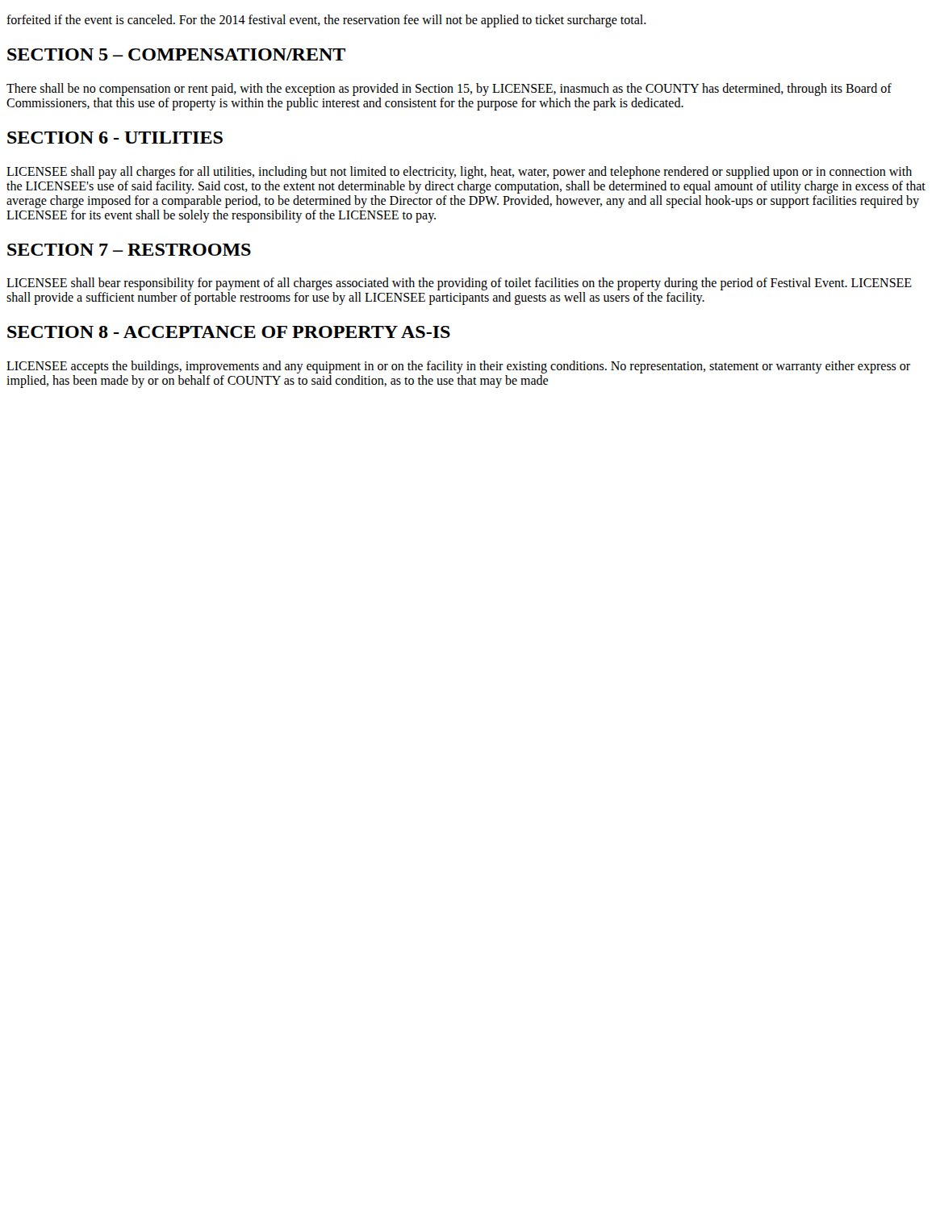forfeited if the event is canceled. For the 2014 festival event, the reservation fee will not be applied to ticket surcharge total.
SECTION 5 – COMPENSATION/RENT
There shall be no compensation or rent paid, with the exception as provided in Section 15, by LICENSEE, inasmuch as the COUNTY has determined, through its Board of Commissioners, that this use of property is within the public interest and consistent for the purpose for which the park is dedicated.
SECTION 6 - UTILITIES
LICENSEE shall pay all charges for all utilities, including but not limited to electricity, light, heat, water, power and telephone rendered or supplied upon or in connection with the LICENSEE's use of said facility. Said cost, to the extent not determinable by direct charge computation, shall be determined to equal amount of utility charge in excess of that average charge imposed for a comparable period, to be determined by the Director of the DPW. Provided, however, any and all special hook-ups or support facilities required by LICENSEE for its event shall be solely the responsibility of the LICENSEE to pay.
SECTION 7 – RESTROOMS
LICENSEE shall bear responsibility for payment of all charges associated with the providing of toilet facilities on the property during the period of Festival Event. LICENSEE shall provide a sufficient number of portable restrooms for use by all LICENSEE participants and guests as well as users of the facility.
SECTION 8 - ACCEPTANCE OF PROPERTY AS-IS
LICENSEE accepts the buildings, improvements and any equipment in or on the facility in their existing conditions. No representation, statement or warranty either express or implied, has been made by or on behalf of COUNTY as to said condition, as to the use that may be made